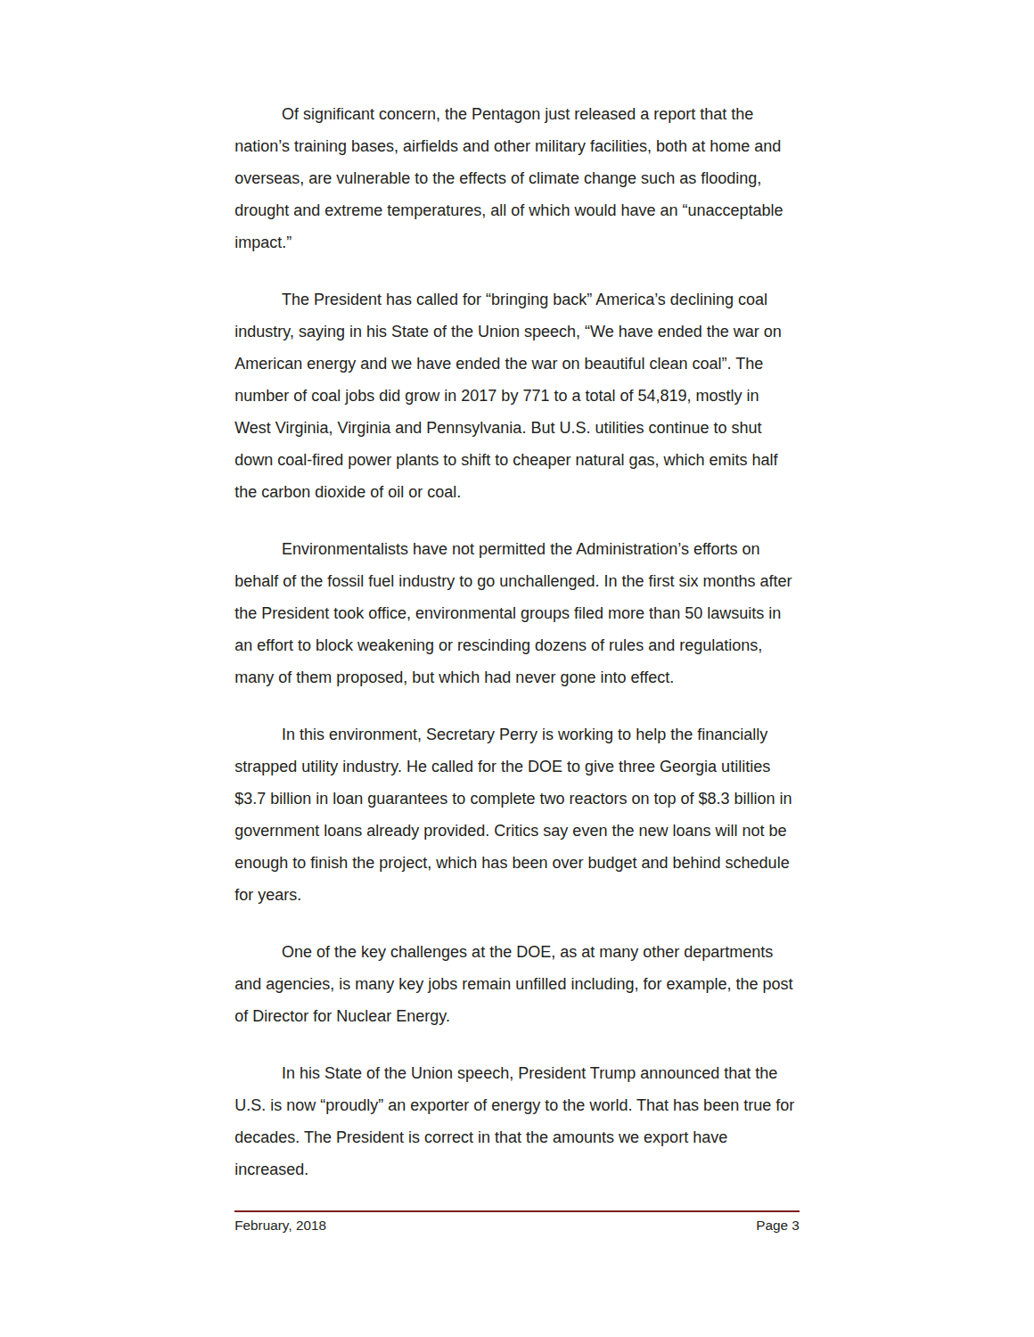Of significant concern, the Pentagon just released a report that the nation’s training bases, airfields and other military facilities, both at home and overseas, are vulnerable to the effects of climate change such as flooding, drought and extreme temperatures, all of which would have an “unacceptable impact.”
The President has called for “bringing back” America’s declining coal industry, saying in his State of the Union speech, “We have ended the war on American energy and we have ended the war on beautiful clean coal”. The number of coal jobs did grow in 2017 by 771 to a total of 54,819, mostly in West Virginia, Virginia and Pennsylvania. But U.S. utilities continue to shut down coal-fired power plants to shift to cheaper natural gas, which emits half the carbon dioxide of oil or coal.
Environmentalists have not permitted the Administration’s efforts on behalf of the fossil fuel industry to go unchallenged. In the first six months after the President took office, environmental groups filed more than 50 lawsuits in an effort to block weakening or rescinding dozens of rules and regulations, many of them proposed, but which had never gone into effect.
In this environment, Secretary Perry is working to help the financially strapped utility industry. He called for the DOE to give three Georgia utilities $3.7 billion in loan guarantees to complete two reactors on top of $8.3 billion in government loans already provided. Critics say even the new loans will not be enough to finish the project, which has been over budget and behind schedule for years.
One of the key challenges at the DOE, as at many other departments and agencies, is many key jobs remain unfilled including, for example, the post of Director for Nuclear Energy.
In his State of the Union speech, President Trump announced that the U.S. is now “proudly” an exporter of energy to the world. That has been true for decades. The President is correct in that the amounts we export have increased.
February, 2018 Page 3